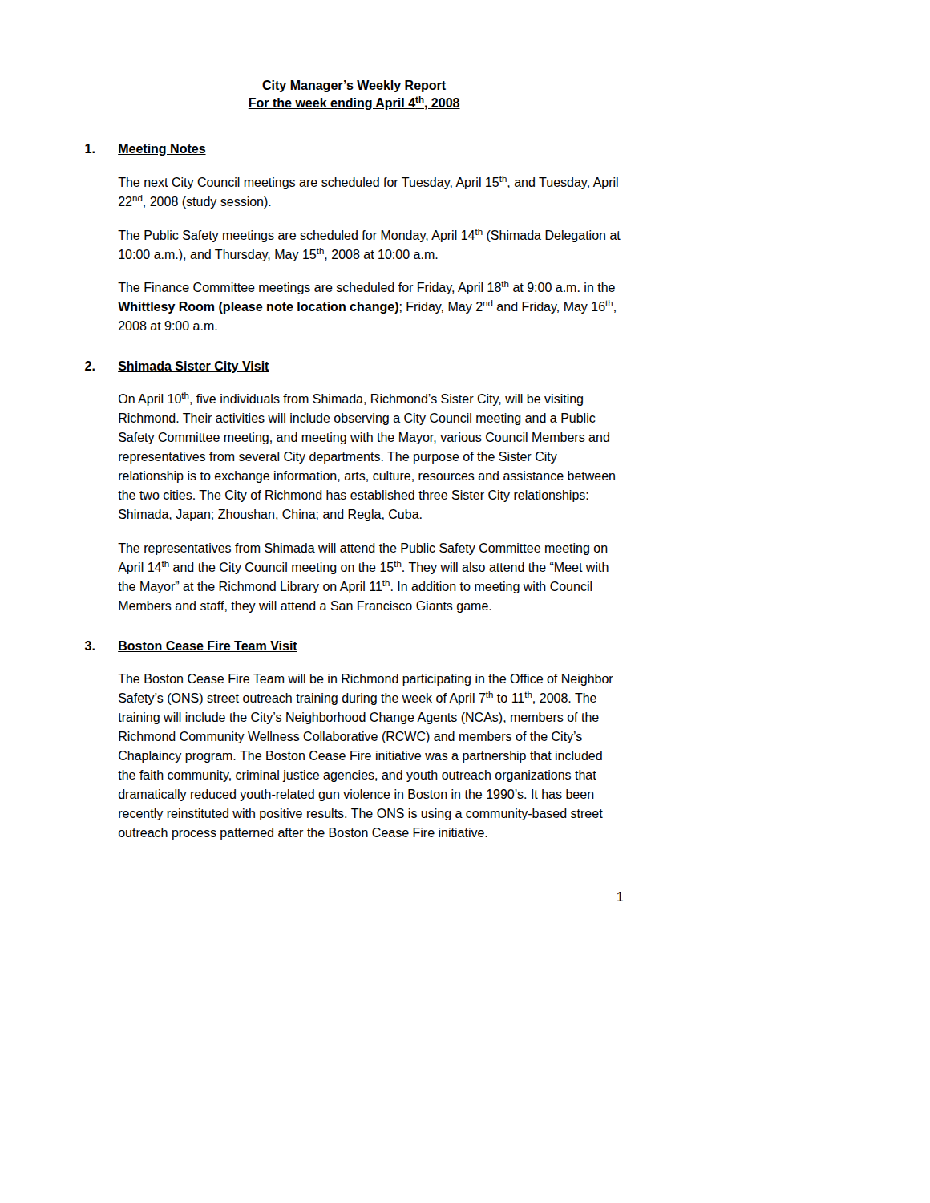City Manager’s Weekly Report
For the week ending April 4th, 2008
Meeting Notes
The next City Council meetings are scheduled for Tuesday, April 15th, and Tuesday, April 22nd, 2008 (study session).
The Public Safety meetings are scheduled for Monday, April 14th (Shimada Delegation at 10:00 a.m.), and Thursday, May 15th, 2008 at 10:00 a.m.
The Finance Committee meetings are scheduled for Friday, April 18th at 9:00 a.m. in the Whittlesy Room (please note location change); Friday, May 2nd and Friday, May 16th, 2008 at 9:00 a.m.
Shimada Sister City Visit
On April 10th, five individuals from Shimada, Richmond’s Sister City, will be visiting Richmond. Their activities will include observing a City Council meeting and a Public Safety Committee meeting, and meeting with the Mayor, various Council Members and representatives from several City departments. The purpose of the Sister City relationship is to exchange information, arts, culture, resources and assistance between the two cities. The City of Richmond has established three Sister City relationships: Shimada, Japan; Zhoushan, China; and Regla, Cuba.
The representatives from Shimada will attend the Public Safety Committee meeting on April 14th and the City Council meeting on the 15th. They will also attend the “Meet with the Mayor” at the Richmond Library on April 11th. In addition to meeting with Council Members and staff, they will attend a San Francisco Giants game.
Boston Cease Fire Team Visit
The Boston Cease Fire Team will be in Richmond participating in the Office of Neighbor Safety’s (ONS) street outreach training during the week of April 7th to 11th, 2008. The training will include the City’s Neighborhood Change Agents (NCAs), members of the Richmond Community Wellness Collaborative (RCWC) and members of the City’s Chaplaincy program. The Boston Cease Fire initiative was a partnership that included the faith community, criminal justice agencies, and youth outreach organizations that dramatically reduced youth-related gun violence in Boston in the 1990’s. It has been recently reinstituted with positive results. The ONS is using a community-based street outreach process patterned after the Boston Cease Fire initiative.
1